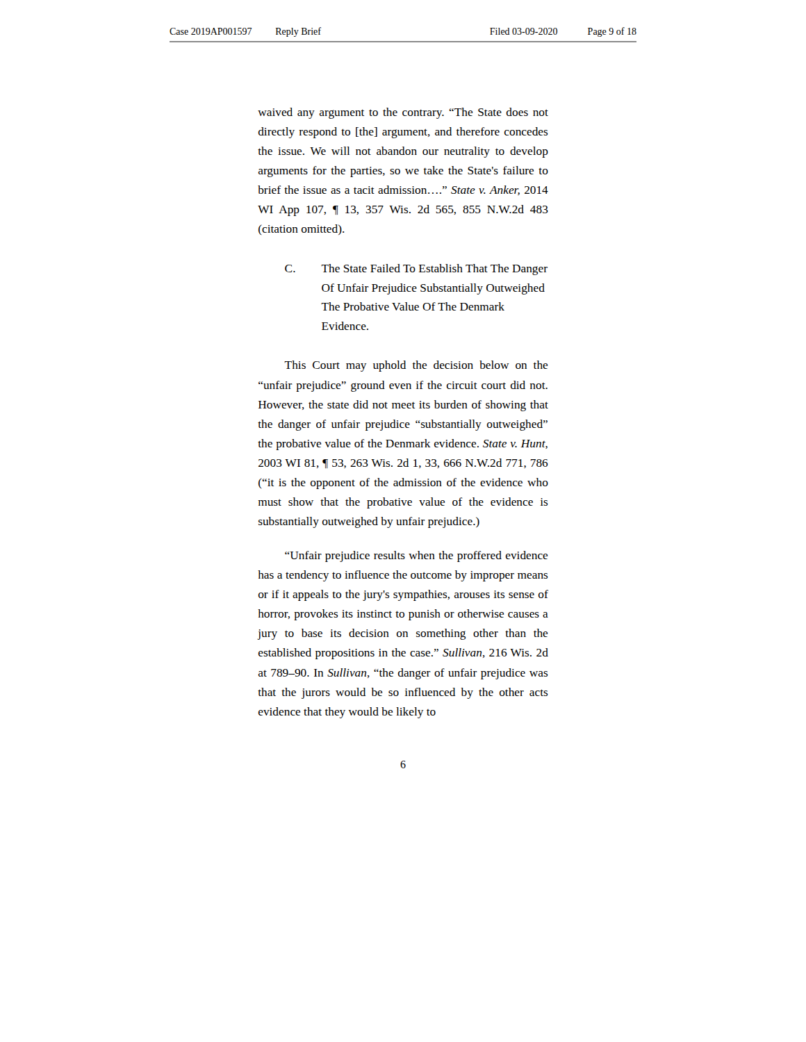Case 2019AP001597 Reply Brief Filed 03-09-2020 Page 9 of 18
waived any argument to the contrary. “The State does not directly respond to [the] argument, and therefore concedes the issue. We will not abandon our neutrality to develop arguments for the parties, so we take the State's failure to brief the issue as a tacit admission….” State v. Anker, 2014 WI App 107, ¶ 13, 357 Wis. 2d 565, 855 N.W.2d 483 (citation omitted).
C. The State Failed To Establish That The Danger Of Unfair Prejudice Substantially Outweighed The Probative Value Of The Denmark Evidence.
This Court may uphold the decision below on the “unfair prejudice” ground even if the circuit court did not. However, the state did not meet its burden of showing that the danger of unfair prejudice “substantially outweighed” the probative value of the Denmark evidence. State v. Hunt, 2003 WI 81, ¶ 53, 263 Wis. 2d 1, 33, 666 N.W.2d 771, 786 (“it is the opponent of the admission of the evidence who must show that the probative value of the evidence is substantially outweighed by unfair prejudice.)
“Unfair prejudice results when the proffered evidence has a tendency to influence the outcome by improper means or if it appeals to the jury's sympathies, arouses its sense of horror, provokes its instinct to punish or otherwise causes a jury to base its decision on something other than the established propositions in the case.” Sullivan, 216 Wis. 2d at 789–90. In Sullivan, “the danger of unfair prejudice was that the jurors would be so influenced by the other acts evidence that they would be likely to
6